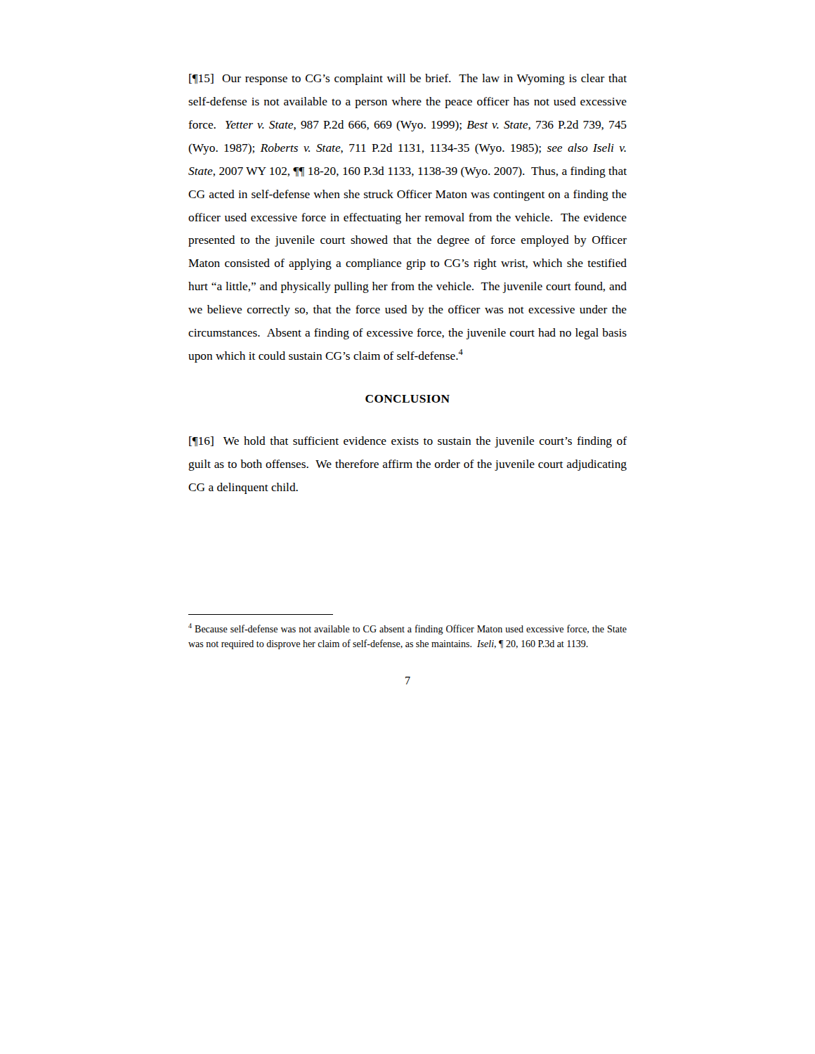[¶15] Our response to CG’s complaint will be brief. The law in Wyoming is clear that self-defense is not available to a person where the peace officer has not used excessive force. Yetter v. State, 987 P.2d 666, 669 (Wyo. 1999); Best v. State, 736 P.2d 739, 745 (Wyo. 1987); Roberts v. State, 711 P.2d 1131, 1134-35 (Wyo. 1985); see also Iseli v. State, 2007 WY 102, ¶¶ 18-20, 160 P.3d 1133, 1138-39 (Wyo. 2007). Thus, a finding that CG acted in self-defense when she struck Officer Maton was contingent on a finding the officer used excessive force in effectuating her removal from the vehicle. The evidence presented to the juvenile court showed that the degree of force employed by Officer Maton consisted of applying a compliance grip to CG’s right wrist, which she testified hurt “a little,” and physically pulling her from the vehicle. The juvenile court found, and we believe correctly so, that the force used by the officer was not excessive under the circumstances. Absent a finding of excessive force, the juvenile court had no legal basis upon which it could sustain CG’s claim of self-defense.4
Conclusion
[¶16] We hold that sufficient evidence exists to sustain the juvenile court’s finding of guilt as to both offenses. We therefore affirm the order of the juvenile court adjudicating CG a delinquent child.
4 Because self-defense was not available to CG absent a finding Officer Maton used excessive force, the State was not required to disprove her claim of self-defense, as she maintains. Iseli, ¶ 20, 160 P.3d at 1139.
7